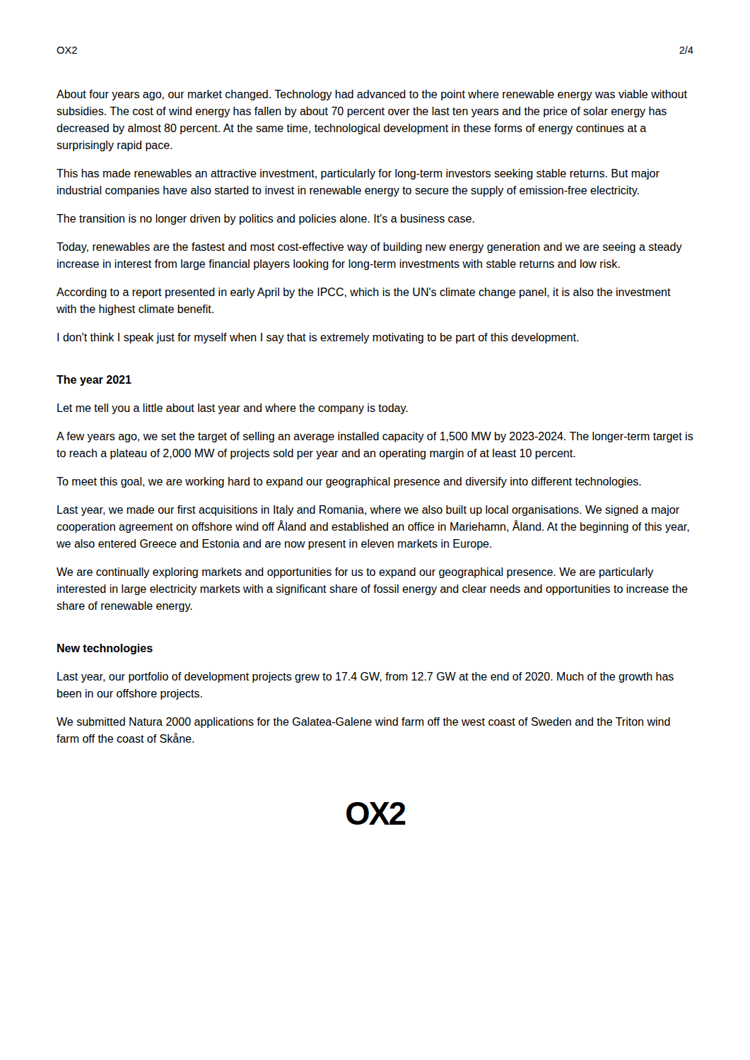OX2 2/4
About four years ago, our market changed. Technology had advanced to the point where renewable energy was viable without subsidies. The cost of wind energy has fallen by about 70 percent over the last ten years and the price of solar energy has decreased by almost 80 percent. At the same time, technological development in these forms of energy continues at a surprisingly rapid pace.
This has made renewables an attractive investment, particularly for long-term investors seeking stable returns. But major industrial companies have also started to invest in renewable energy to secure the supply of emission-free electricity.
The transition is no longer driven by politics and policies alone. It's a business case.
Today, renewables are the fastest and most cost-effective way of building new energy generation and we are seeing a steady increase in interest from large financial players looking for long-term investments with stable returns and low risk.
According to a report presented in early April by the IPCC, which is the UN's climate change panel, it is also the investment with the highest climate benefit.
I don't think I speak just for myself when I say that is extremely motivating to be part of this development.
The year 2021
Let me tell you a little about last year and where the company is today.
A few years ago, we set the target of selling an average installed capacity of 1,500 MW by 2023-2024. The longer-term target is to reach a plateau of 2,000 MW of projects sold per year and an operating margin of at least 10 percent.
To meet this goal, we are working hard to expand our geographical presence and diversify into different technologies.
Last year, we made our first acquisitions in Italy and Romania, where we also built up local organisations. We signed a major cooperation agreement on offshore wind off Åland and established an office in Mariehamn, Åland. At the beginning of this year, we also entered Greece and Estonia and are now present in eleven markets in Europe.
We are continually exploring markets and opportunities for us to expand our geographical presence. We are particularly interested in large electricity markets with a significant share of fossil energy and clear needs and opportunities to increase the share of renewable energy.
New technologies
Last year, our portfolio of development projects grew to 17.4 GW, from 12.7 GW at the end of 2020. Much of the growth has been in our offshore projects.
We submitted Natura 2000 applications for the Galatea-Galene wind farm off the west coast of Sweden and the Triton wind farm off the coast of Skåne.
OX2